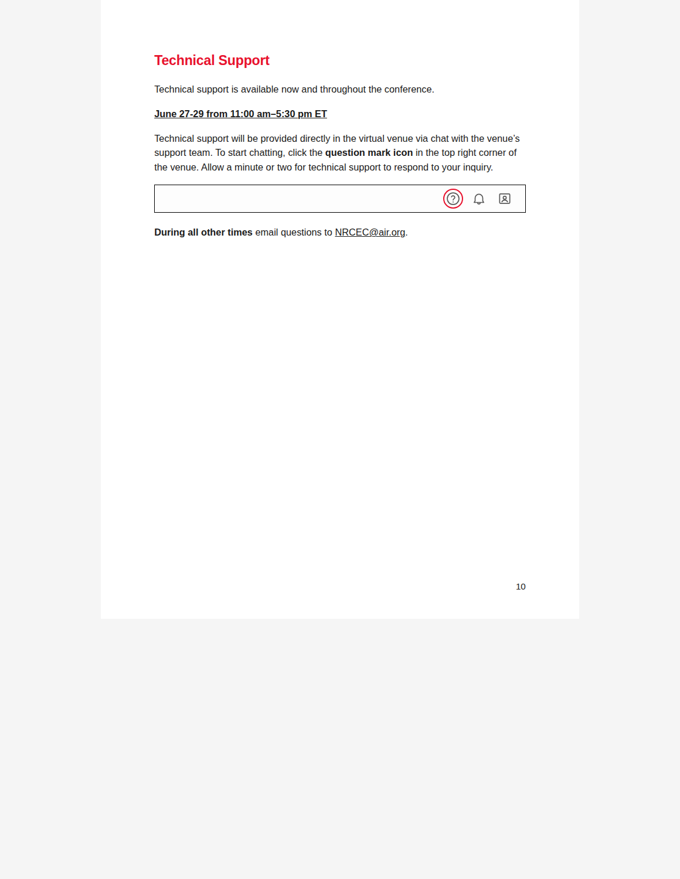Technical Support
Technical support is available now and throughout the conference.
June 27-29 from 11:00 am–5:30 pm ET
Technical support will be provided directly in the virtual venue via chat with the venue’s support team. To start chatting, click the question mark icon in the top right corner of the venue. Allow a minute or two for technical support to respond to your inquiry.
During all other times email questions to NRCEC@air.org.
10